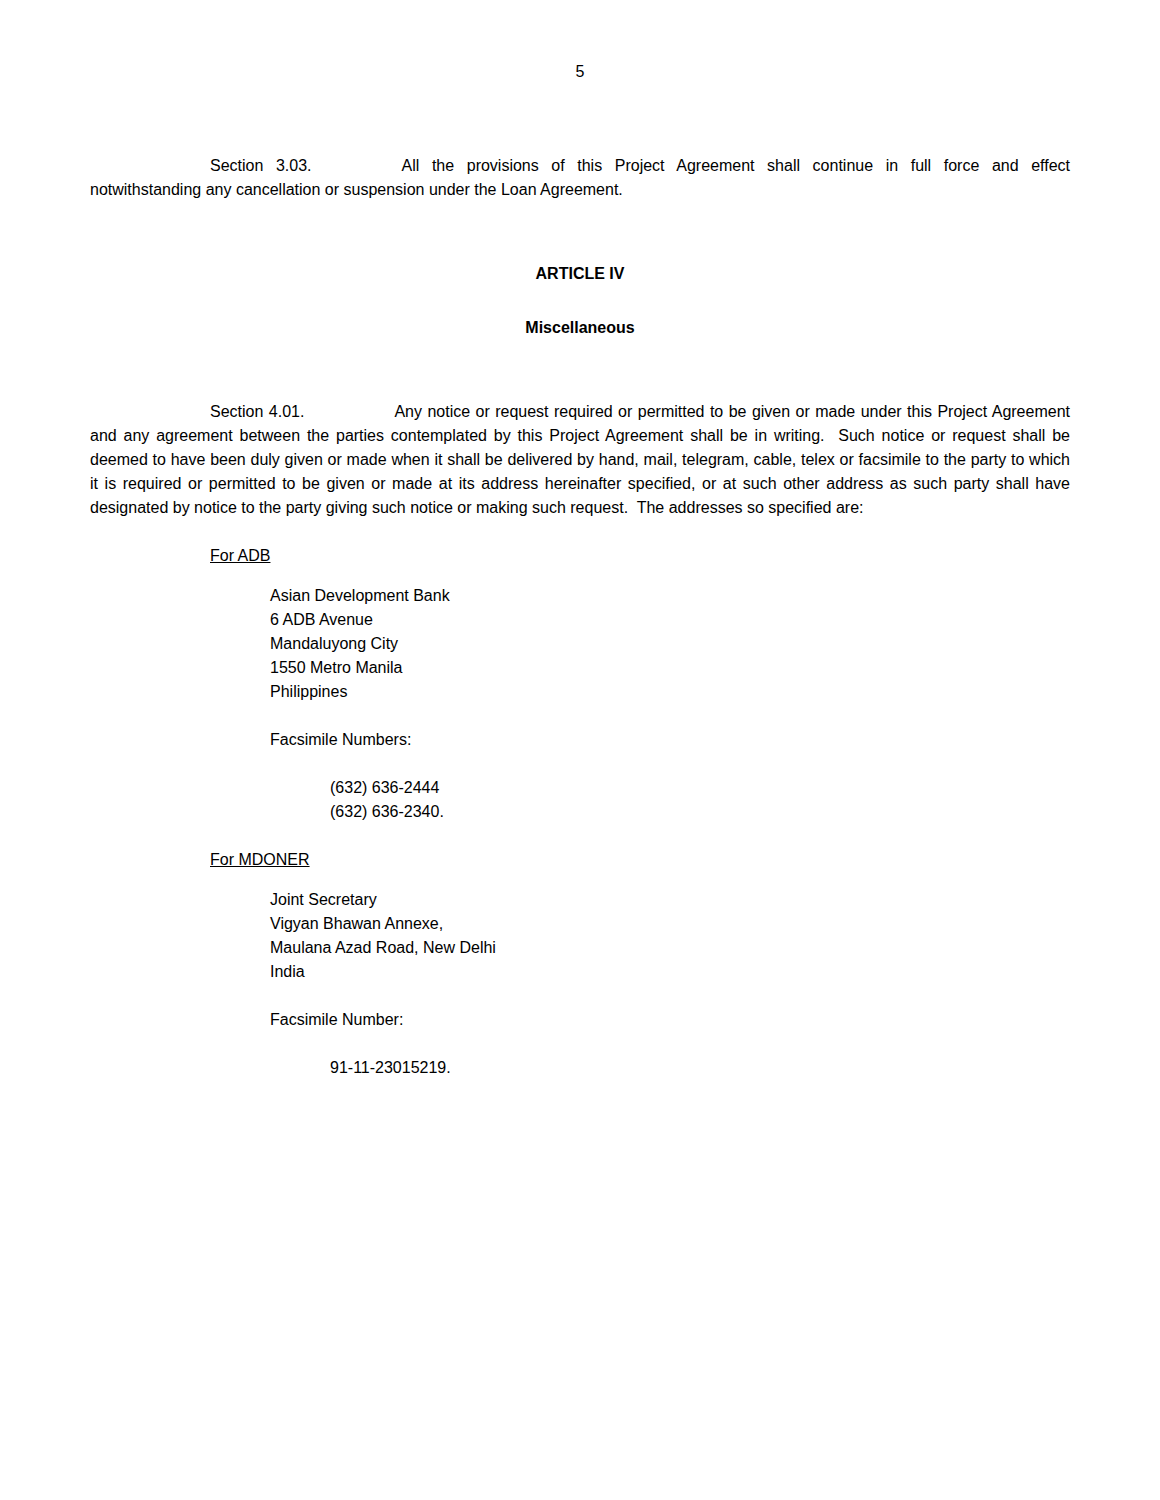5
Section 3.03. All the provisions of this Project Agreement shall continue in full force and effect notwithstanding any cancellation or suspension under the Loan Agreement.
ARTICLE IV
Miscellaneous
Section 4.01. Any notice or request required or permitted to be given or made under this Project Agreement and any agreement between the parties contemplated by this Project Agreement shall be in writing. Such notice or request shall be deemed to have been duly given or made when it shall be delivered by hand, mail, telegram, cable, telex or facsimile to the party to which it is required or permitted to be given or made at its address hereinafter specified, or at such other address as such party shall have designated by notice to the party giving such notice or making such request. The addresses so specified are:
For ADB
Asian Development Bank
6 ADB Avenue
Mandaluyong City
1550 Metro Manila
Philippines
Facsimile Numbers:
(632) 636-2444
(632) 636-2340.
For MDONER
Joint Secretary
Vigyan Bhawan Annexe,
Maulana Azad Road, New Delhi
India
Facsimile Number:
91-11-23015219.